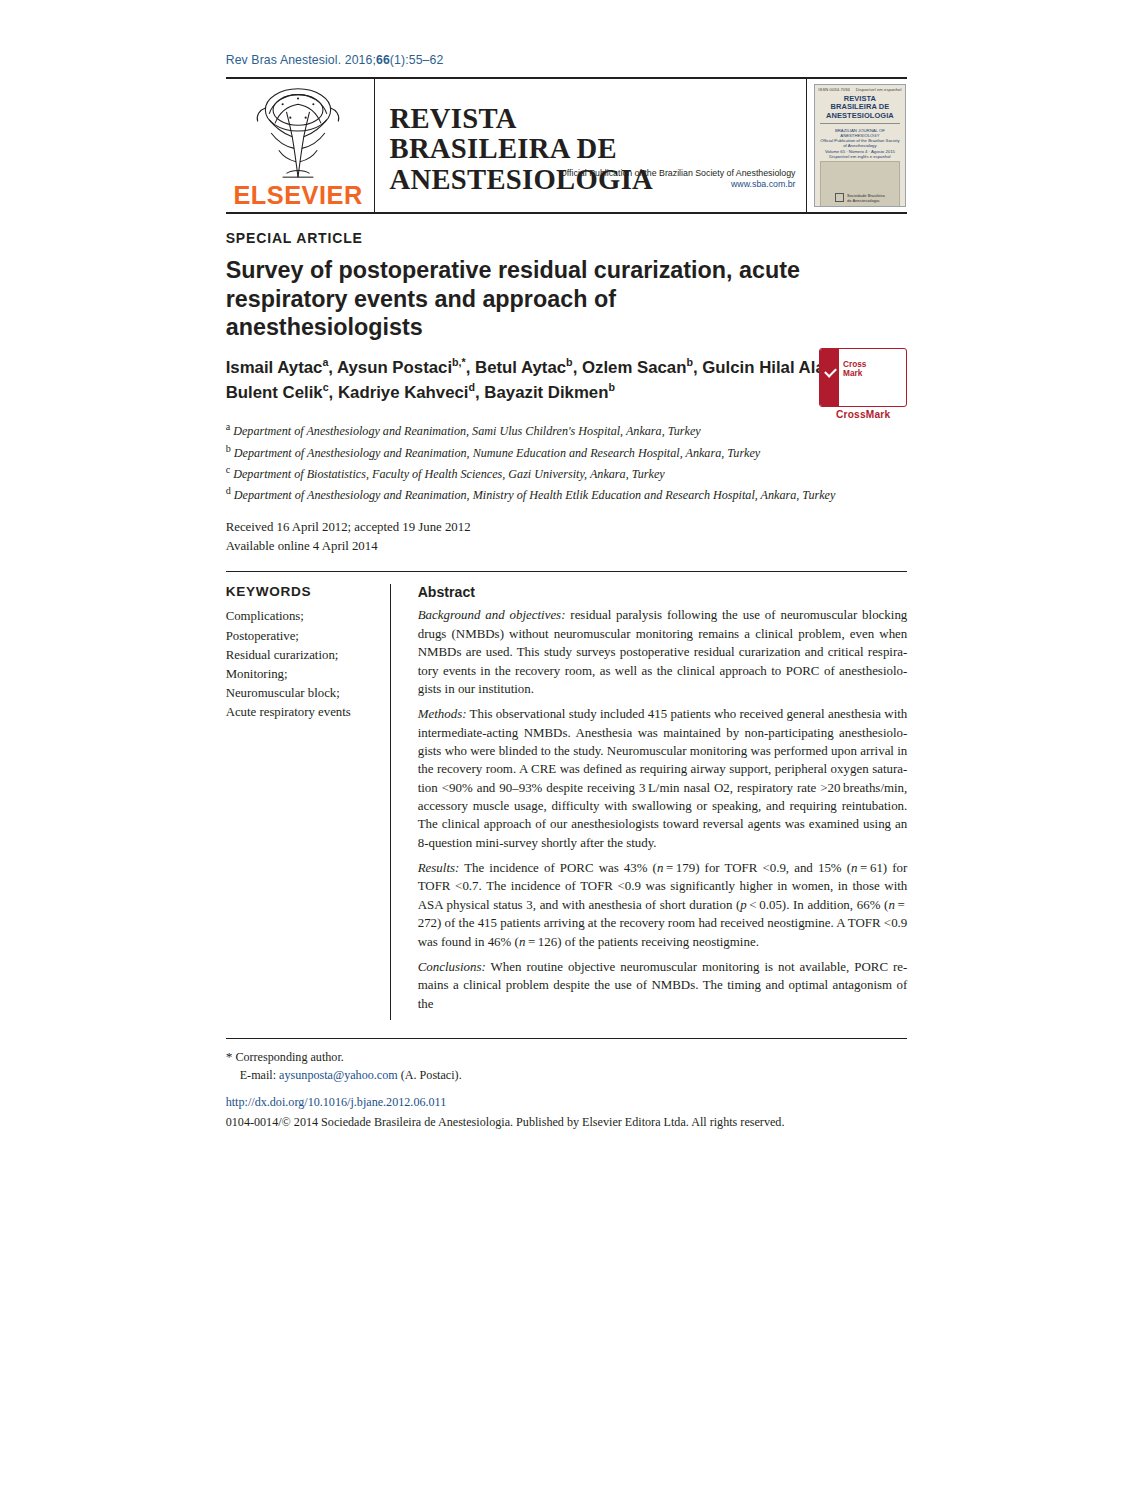Rev Bras Anestesiol. 2016;66(1):55–62
ELSEVIER
REVISTA BRASILEIRA DE ANESTESIOLOGIA
Official Publication of the Brazilian Society of Anesthesiology
www.sba.com.br
ISSN 0034-7094 Disponível em espanhol
REVISTA
BRASILEIRA DE
ANESTESIOLOGIA
BRAZILIAN JOURNAL OF ANESTHESIOLOGY
Official Publication of the Brazilian Society of Anesthesiology
Volume 65 · Número 4 · Agosto 2015
Disponível em inglês e espanhol
Sociedade Brasileira
de Anestesiologia
SPECIAL ARTICLE
Survey of postoperative residual curarization, acute respiratory events and approach of anesthesiologists
Cross
Mark
CrossMark
Ismail Aytaca, Aysun Postacib,*, Betul Aytacb, Ozlem Sacanb, Gulcin Hilal Alayb,
Bulent Celikc, Kadriye Kahvecid, Bayazit Dikmenb
a Department of Anesthesiology and Reanimation, Sami Ulus Children's Hospital, Ankara, Turkey
b Department of Anesthesiology and Reanimation, Numune Education and Research Hospital, Ankara, Turkey
c Department of Biostatistics, Faculty of Health Sciences, Gazi University, Ankara, Turkey
d Department of Anesthesiology and Reanimation, Ministry of Health Etlik Education and Research Hospital, Ankara, Turkey
Received 16 April 2012; accepted 19 June 2012
Available online 4 April 2014
KEYWORDS
Complications
Postoperative
Residual curarization
Monitoring
Neuromuscular block
Acute respiratory events
Abstract
Background and objectives: residual paralysis following the use of neuromuscular blocking drugs (NMBDs) without neuromuscular monitoring remains a clinical problem, even when NMBDs are used. This study surveys postoperative residual curarization and critical respiratory events in the recovery room, as well as the clinical approach to PORC of anesthesiologists in our institution.
Methods: This observational study included 415 patients who received general anesthesia with intermediate-acting NMBDs. Anesthesia was maintained by non-participating anesthesiologists who were blinded to the study. Neuromuscular monitoring was performed upon arrival in the recovery room. A CRE was defined as requiring airway support, peripheral oxygen saturation <90% and 90–93% despite receiving 3 L/min nasal O2, respiratory rate >20 breaths/min, accessory muscle usage, difficulty with swallowing or speaking, and requiring reintubation. The clinical approach of our anesthesiologists toward reversal agents was examined using an 8-question mini-survey shortly after the study.
Results: The incidence of PORC was 43% (n = 179) for TOFR <0.9, and 15% (n = 61) for TOFR <0.7. The incidence of TOFR <0.9 was significantly higher in women, in those with ASA physical status 3, and with anesthesia of short duration (p < 0.05). In addition, 66% (n = 272) of the 415 patients arriving at the recovery room had received neostigmine. A TOFR <0.9 was found in 46% (n = 126) of the patients receiving neostigmine.
Conclusions: When routine objective neuromuscular monitoring is not available, PORC remains a clinical problem despite the use of NMBDs. The timing and optimal antagonism of the
* Corresponding author.
E-mail: aysunposta@yahoo.com (A. Postaci).
http://dx.doi.org/10.1016/j.bjane.2012.06.011
0104-0014/© 2014 Sociedade Brasileira de Anestesiologia. Published by Elsevier Editora Ltda. All rights reserved.